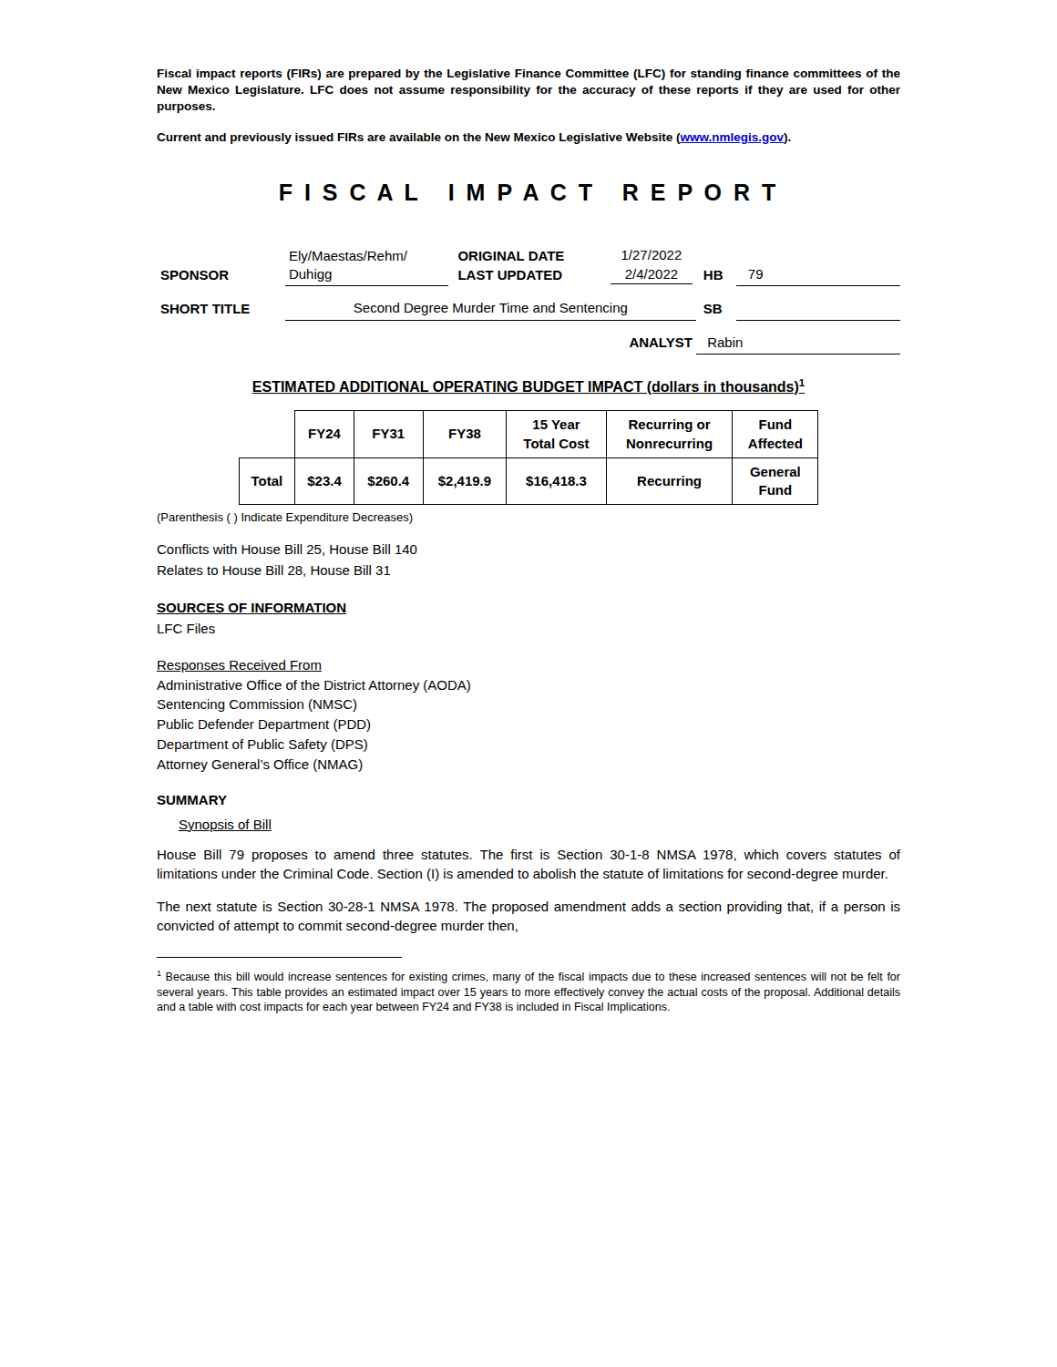Fiscal impact reports (FIRs) are prepared by the Legislative Finance Committee (LFC) for standing finance committees of the New Mexico Legislature. LFC does not assume responsibility for the accuracy of these reports if they are used for other purposes.
Current and previously issued FIRs are available on the New Mexico Legislative Website (www.nmlegis.gov).
F I S C A L I M P A C T R E P O R T
| SPONSOR | Ely/Maestas/Rehm/ Duhigg | ORIGINAL DATE LAST UPDATED | 1/27/2022 2/4/2022 | HB | 79 |
| SHORT TITLE | Second Degree Murder Time and Sentencing | SB | |
| | ANALYST | Rabin |
ESTIMATED ADDITIONAL OPERATING BUDGET IMPACT (dollars in thousands)1
| | FY24 | FY31 | FY38 | 15 Year Total Cost | Recurring or Nonrecurring | Fund Affected |
| --- | --- | --- | --- | --- | --- | --- |
| Total | $23.4 | $260.4 | $2,419.9 | $16,418.3 | Recurring | General Fund |
(Parenthesis ( ) Indicate Expenditure Decreases)
Conflicts with House Bill 25, House Bill 140
Relates to House Bill 28, House Bill 31
SOURCES OF INFORMATION
LFC Files
Responses Received From
Administrative Office of the District Attorney (AODA)
Sentencing Commission (NMSC)
Public Defender Department (PDD)
Department of Public Safety (DPS)
Attorney General’s Office (NMAG)
SUMMARY
Synopsis of Bill
House Bill 79 proposes to amend three statutes. The first is Section 30-1-8 NMSA 1978, which covers statutes of limitations under the Criminal Code. Section (I) is amended to abolish the statute of limitations for second-degree murder.
The next statute is Section 30-28-1 NMSA 1978. The proposed amendment adds a section providing that, if a person is convicted of attempt to commit second-degree murder then,
1 Because this bill would increase sentences for existing crimes, many of the fiscal impacts due to these increased sentences will not be felt for several years. This table provides an estimated impact over 15 years to more effectively convey the actual costs of the proposal. Additional details and a table with cost impacts for each year between FY24 and FY38 is included in Fiscal Implications.